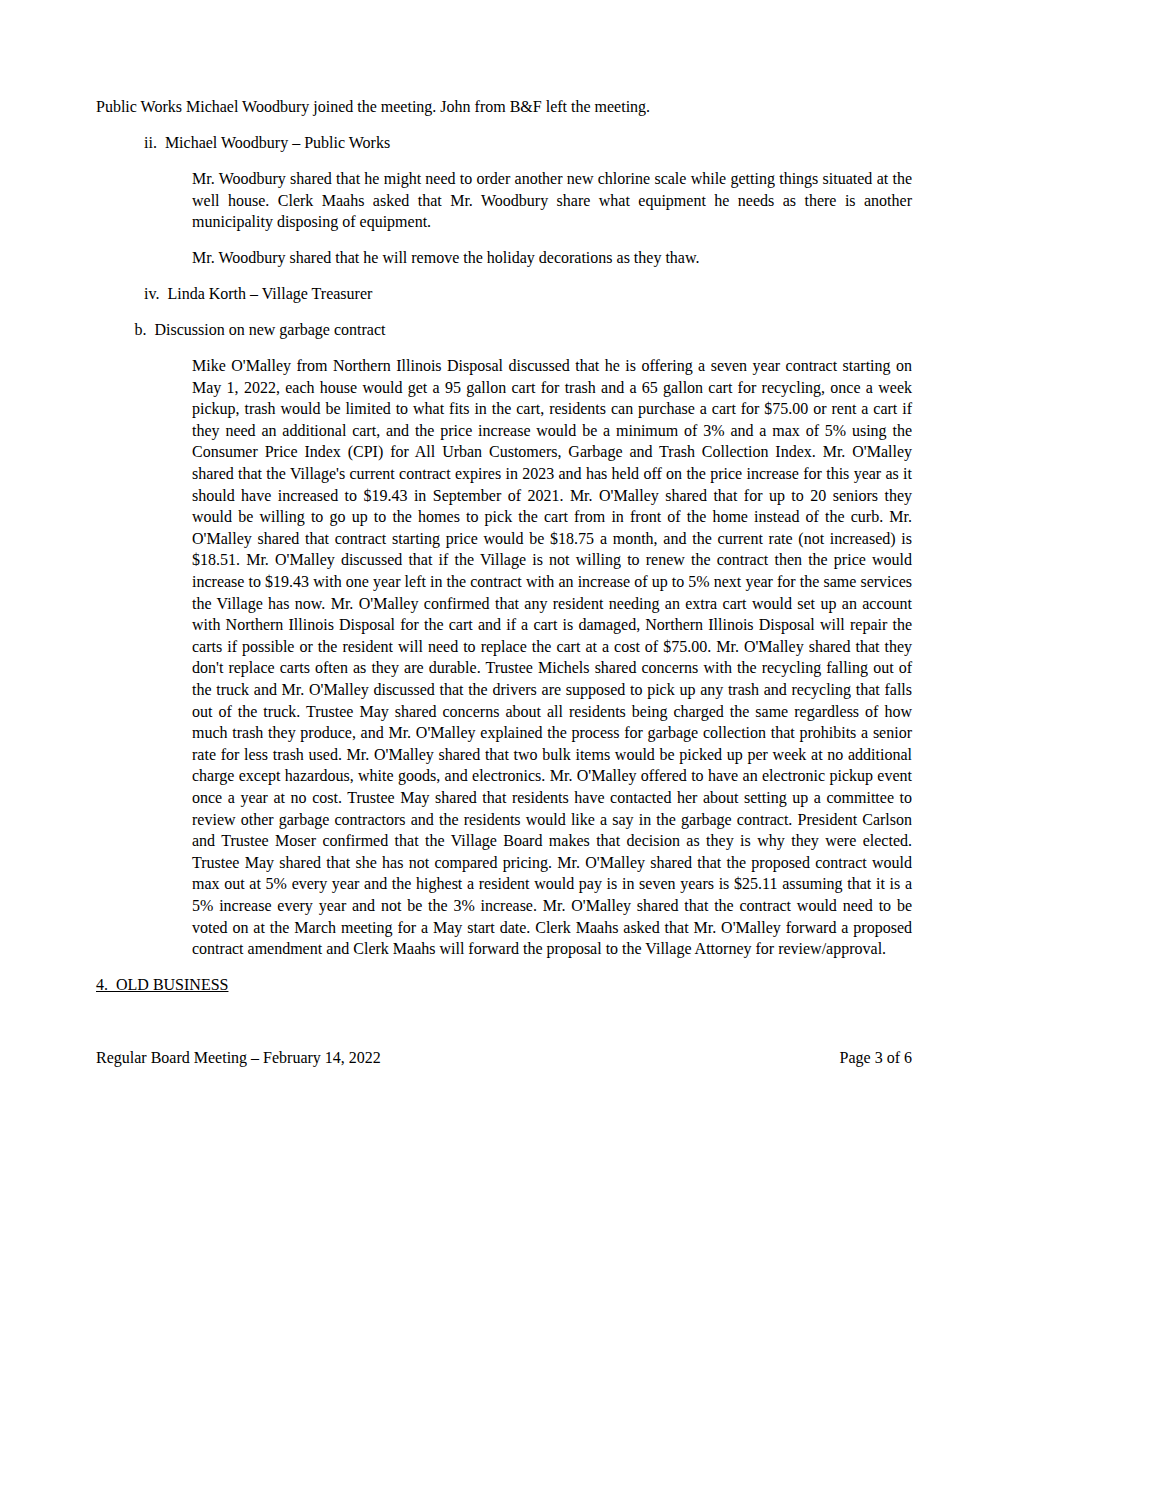Public Works Michael Woodbury joined the meeting. John from B&F left the meeting.
ii. Michael Woodbury – Public Works
Mr. Woodbury shared that he might need to order another new chlorine scale while getting things situated at the well house. Clerk Maahs asked that Mr. Woodbury share what equipment he needs as there is another municipality disposing of equipment.
Mr. Woodbury shared that he will remove the holiday decorations as they thaw.
iv. Linda Korth – Village Treasurer
b. Discussion on new garbage contract
Mike O'Malley from Northern Illinois Disposal discussed that he is offering a seven year contract starting on May 1, 2022, each house would get a 95 gallon cart for trash and a 65 gallon cart for recycling, once a week pickup, trash would be limited to what fits in the cart, residents can purchase a cart for $75.00 or rent a cart if they need an additional cart, and the price increase would be a minimum of 3% and a max of 5% using the Consumer Price Index (CPI) for All Urban Customers, Garbage and Trash Collection Index. Mr. O'Malley shared that the Village's current contract expires in 2023 and has held off on the price increase for this year as it should have increased to $19.43 in September of 2021. Mr. O'Malley shared that for up to 20 seniors they would be willing to go up to the homes to pick the cart from in front of the home instead of the curb. Mr. O'Malley shared that contract starting price would be $18.75 a month, and the current rate (not increased) is $18.51. Mr. O'Malley discussed that if the Village is not willing to renew the contract then the price would increase to $19.43 with one year left in the contract with an increase of up to 5% next year for the same services the Village has now. Mr. O'Malley confirmed that any resident needing an extra cart would set up an account with Northern Illinois Disposal for the cart and if a cart is damaged, Northern Illinois Disposal will repair the carts if possible or the resident will need to replace the cart at a cost of $75.00. Mr. O'Malley shared that they don't replace carts often as they are durable. Trustee Michels shared concerns with the recycling falling out of the truck and Mr. O'Malley discussed that the drivers are supposed to pick up any trash and recycling that falls out of the truck. Trustee May shared concerns about all residents being charged the same regardless of how much trash they produce, and Mr. O'Malley explained the process for garbage collection that prohibits a senior rate for less trash used. Mr. O'Malley shared that two bulk items would be picked up per week at no additional charge except hazardous, white goods, and electronics. Mr. O'Malley offered to have an electronic pickup event once a year at no cost. Trustee May shared that residents have contacted her about setting up a committee to review other garbage contractors and the residents would like a say in the garbage contract. President Carlson and Trustee Moser confirmed that the Village Board makes that decision as they is why they were elected. Trustee May shared that she has not compared pricing. Mr. O'Malley shared that the proposed contract would max out at 5% every year and the highest a resident would pay is in seven years is $25.11 assuming that it is a 5% increase every year and not be the 3% increase. Mr. O'Malley shared that the contract would need to be voted on at the March meeting for a May start date. Clerk Maahs asked that Mr. O'Malley forward a proposed contract amendment and Clerk Maahs will forward the proposal to the Village Attorney for review/approval.
4. OLD BUSINESS
Regular Board Meeting – February 14, 2022 Page 3 of 6